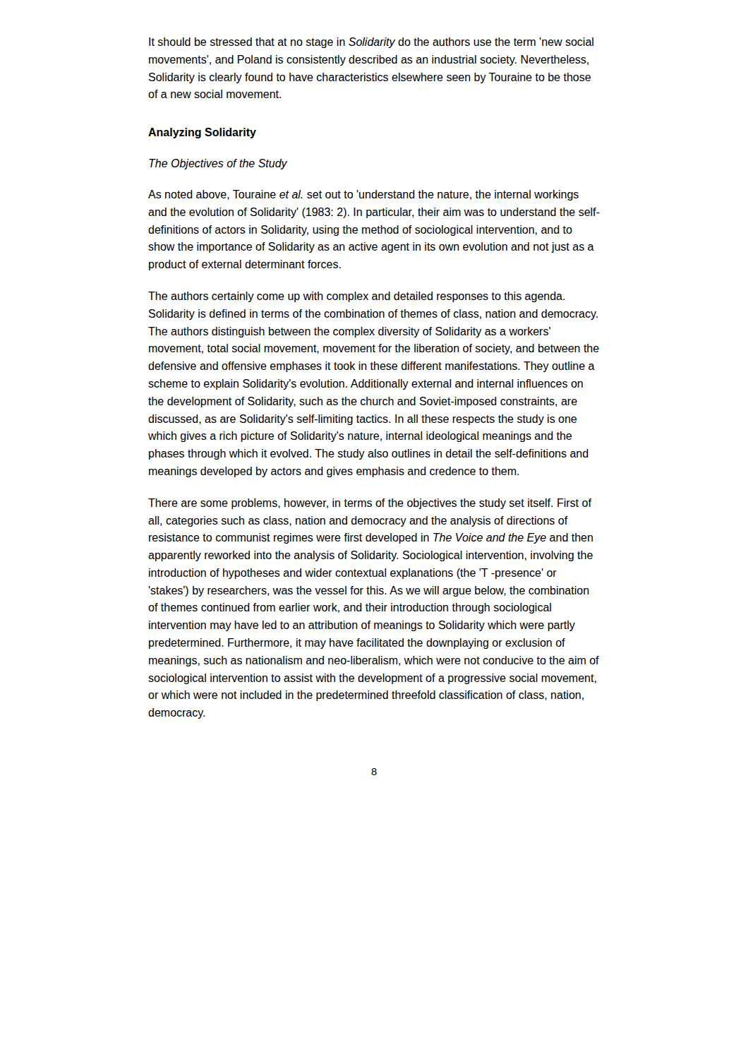It should be stressed that at no stage in Solidarity do the authors use the term 'new social movements', and Poland is consistently described as an industrial society. Nevertheless, Solidarity is clearly found to have characteristics elsewhere seen by Touraine to be those of a new social movement.
Analyzing Solidarity
The Objectives of the Study
As noted above, Touraine et al. set out to 'understand the nature, the internal workings and the evolution of Solidarity' (1983: 2). In particular, their aim was to understand the self-definitions of actors in Solidarity, using the method of sociological intervention, and to show the importance of Solidarity as an active agent in its own evolution and not just as a product of external determinant forces.
The authors certainly come up with complex and detailed responses to this agenda. Solidarity is defined in terms of the combination of themes of class, nation and democracy. The authors distinguish between the complex diversity of Solidarity as a workers' movement, total social movement, movement for the liberation of society, and between the defensive and offensive emphases it took in these different manifestations. They outline a scheme to explain Solidarity's evolution. Additionally external and internal influences on the development of Solidarity, such as the church and Soviet-imposed constraints, are discussed, as are Solidarity's self-limiting tactics. In all these respects the study is one which gives a rich picture of Solidarity's nature, internal ideological meanings and the phases through which it evolved. The study also outlines in detail the self-definitions and meanings developed by actors and gives emphasis and credence to them.
There are some problems, however, in terms of the objectives the study set itself. First of all, categories such as class, nation and democracy and the analysis of directions of resistance to communist regimes were first developed in The Voice and the Eye and then apparently reworked into the analysis of Solidarity. Sociological intervention, involving the introduction of hypotheses and wider contextual explanations (the 'T -presence' or 'stakes') by researchers, was the vessel for this. As we will argue below, the combination of themes continued from earlier work, and their introduction through sociological intervention may have led to an attribution of meanings to Solidarity which were partly predetermined. Furthermore, it may have facilitated the downplaying or exclusion of meanings, such as nationalism and neo-liberalism, which were not conducive to the aim of sociological intervention to assist with the development of a progressive social movement, or which were not included in the predetermined threefold classification of class, nation, democracy.
8